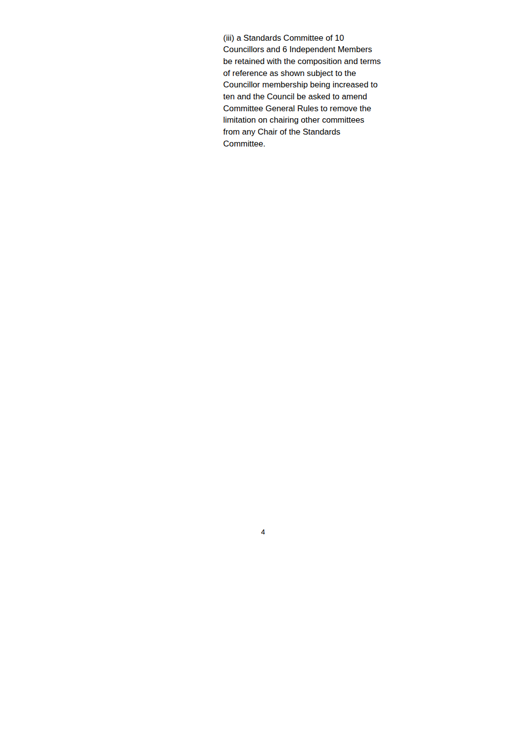(iii) a Standards Committee of 10 Councillors and 6 Independent Members be retained with the composition and terms of reference as shown subject to the Councillor membership being increased to ten and the Council be asked to amend Committee General Rules to remove the limitation on chairing other committees from any Chair of the Standards Committee.
4